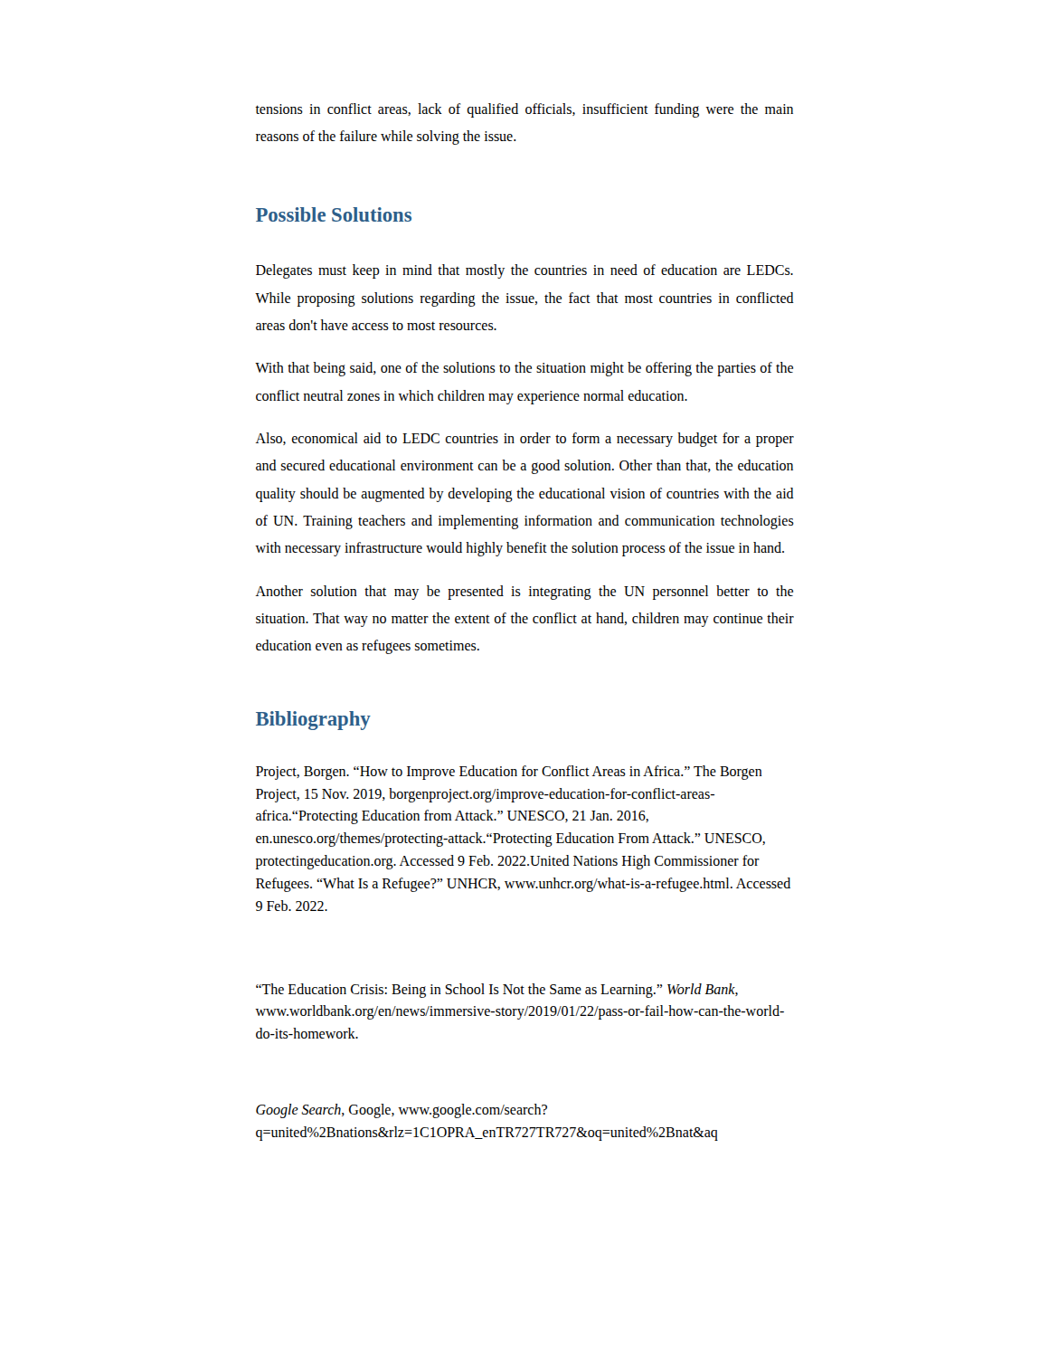tensions in conflict areas, lack of qualified officials, insufficient funding were the main reasons of the failure while solving the issue.
Possible Solutions
Delegates must keep in mind that mostly the countries in need of education are LEDCs. While proposing solutions regarding the issue, the fact that most countries in conflicted areas don't have access to most resources.
With that being said, one of the solutions to the situation might be offering the parties of the conflict neutral zones in which children may experience normal education.
Also, economical aid to LEDC countries in order to form a necessary budget for a proper and secured educational environment can be a good solution. Other than that, the education quality should be augmented by developing the educational vision of countries with the aid of UN. Training teachers and implementing information and communication technologies with necessary infrastructure would highly benefit the solution process of the issue in hand.
Another solution that may be presented is integrating the UN personnel better to the situation. That way no matter the extent of the conflict at hand, children may continue their education even as refugees sometimes.
Bibliography
Project, Borgen. “How to Improve Education for Conflict Areas in Africa.” The Borgen Project, 15 Nov. 2019, borgenproject.org/improve-education-for-conflict-areas-africa.“Protecting Education from Attack.” UNESCO, 21 Jan. 2016, en.unesco.org/themes/protecting-attack.“Protecting Education From Attack.” UNESCO, protectingeducation.org. Accessed 9 Feb. 2022.United Nations High Commissioner for Refugees. “What Is a Refugee?” UNHCR, www.unhcr.org/what-is-a-refugee.html. Accessed 9 Feb. 2022.
“The Education Crisis: Being in School Is Not the Same as Learning.” World Bank, www.worldbank.org/en/news/immersive-story/2019/01/22/pass-or-fail-how-can-the-world-do-its-homework.
Google Search, Google, www.google.com/search?q=united%2Bnations&rlz=1C1OPRA_enTR727TR727&oq=united%2Bnat&aq